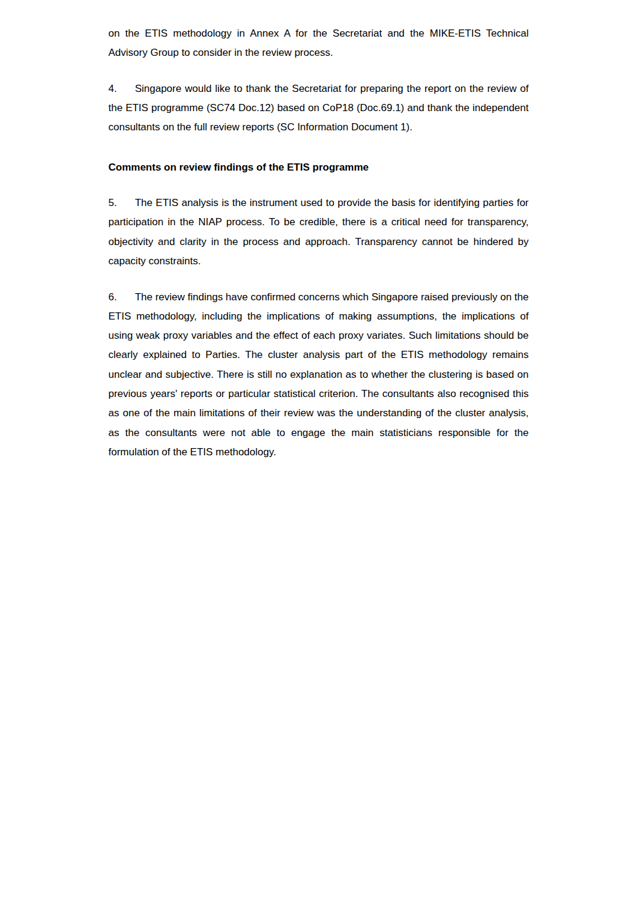on the ETIS methodology in Annex A for the Secretariat and the MIKE-ETIS Technical Advisory Group to consider in the review process.
4. Singapore would like to thank the Secretariat for preparing the report on the review of the ETIS programme (SC74 Doc.12) based on CoP18 (Doc.69.1) and thank the independent consultants on the full review reports (SC Information Document 1).
Comments on review findings of the ETIS programme
5. The ETIS analysis is the instrument used to provide the basis for identifying parties for participation in the NIAP process. To be credible, there is a critical need for transparency, objectivity and clarity in the process and approach. Transparency cannot be hindered by capacity constraints.
6. The review findings have confirmed concerns which Singapore raised previously on the ETIS methodology, including the implications of making assumptions, the implications of using weak proxy variables and the effect of each proxy variates. Such limitations should be clearly explained to Parties. The cluster analysis part of the ETIS methodology remains unclear and subjective. There is still no explanation as to whether the clustering is based on previous years' reports or particular statistical criterion. The consultants also recognised this as one of the main limitations of their review was the understanding of the cluster analysis, as the consultants were not able to engage the main statisticians responsible for the formulation of the ETIS methodology.